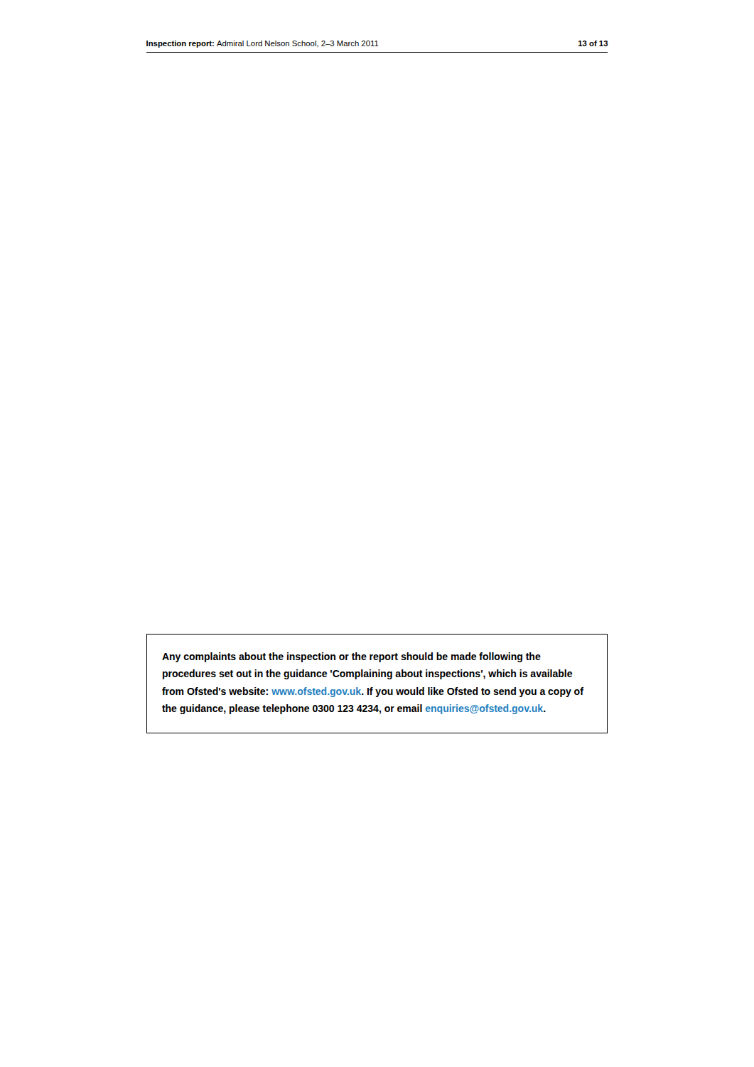Inspection report: Admiral Lord Nelson School, 2–3 March 2011
13 of 13
Any complaints about the inspection or the report should be made following the procedures set out in the guidance 'Complaining about inspections', which is available from Ofsted's website: www.ofsted.gov.uk. If you would like Ofsted to send you a copy of the guidance, please telephone 0300 123 4234, or email enquiries@ofsted.gov.uk.